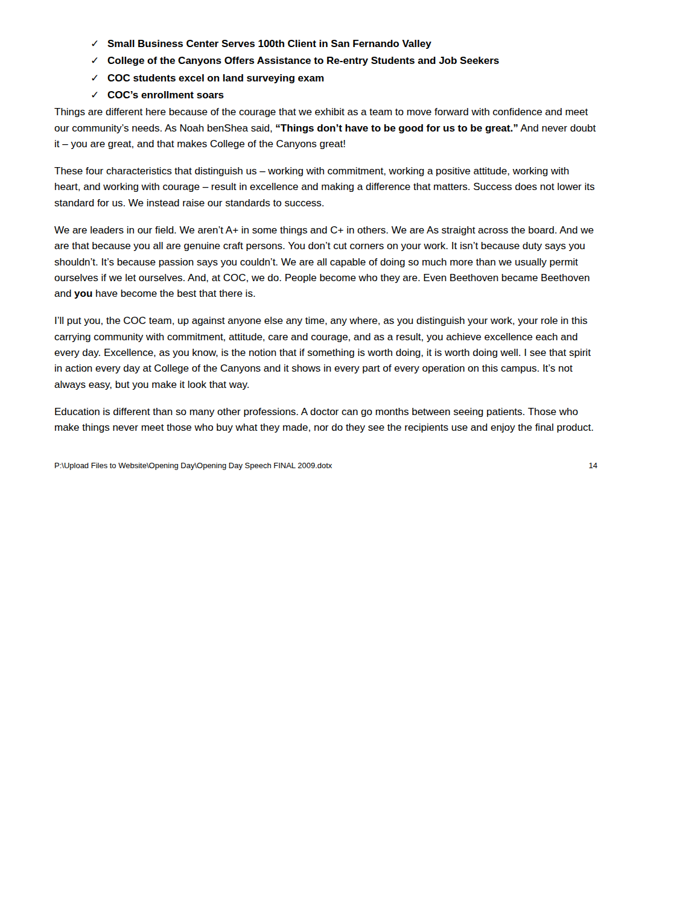Small Business Center Serves 100th Client in San Fernando Valley
College of the Canyons Offers Assistance to Re-entry Students and Job Seekers
COC students excel on land surveying exam
COC’s enrollment soars
Things are different here because of the courage that we exhibit as a team to move forward with confidence and meet our community’s needs. As Noah benShea said, “Things don’t have to be good for us to be great.” And never doubt it – you are great, and that makes College of the Canyons great!
These four characteristics that distinguish us – working with commitment, working a positive attitude, working with heart, and working with courage – result in excellence and making a difference that matters. Success does not lower its standard for us. We instead raise our standards to success.
We are leaders in our field. We aren’t A+ in some things and C+ in others. We are As straight across the board. And we are that because you all are genuine craft persons. You don’t cut corners on your work. It isn’t because duty says you shouldn’t. It’s because passion says you couldn’t. We are all capable of doing so much more than we usually permit ourselves if we let ourselves. And, at COC, we do. People become who they are. Even Beethoven became Beethoven and you have become the best that there is.
I’ll put you, the COC team, up against anyone else any time, any where, as you distinguish your work, your role in this carrying community with commitment, attitude, care and courage, and as a result, you achieve excellence each and every day. Excellence, as you know, is the notion that if something is worth doing, it is worth doing well. I see that spirit in action every day at College of the Canyons and it shows in every part of every operation on this campus. It’s not always easy, but you make it look that way.
Education is different than so many other professions. A doctor can go months between seeing patients. Those who make things never meet those who buy what they made, nor do they see the recipients use and enjoy the final product.
P:\Upload Files to Website\Opening Day\Opening Day Speech FINAL 2009.dotx 14